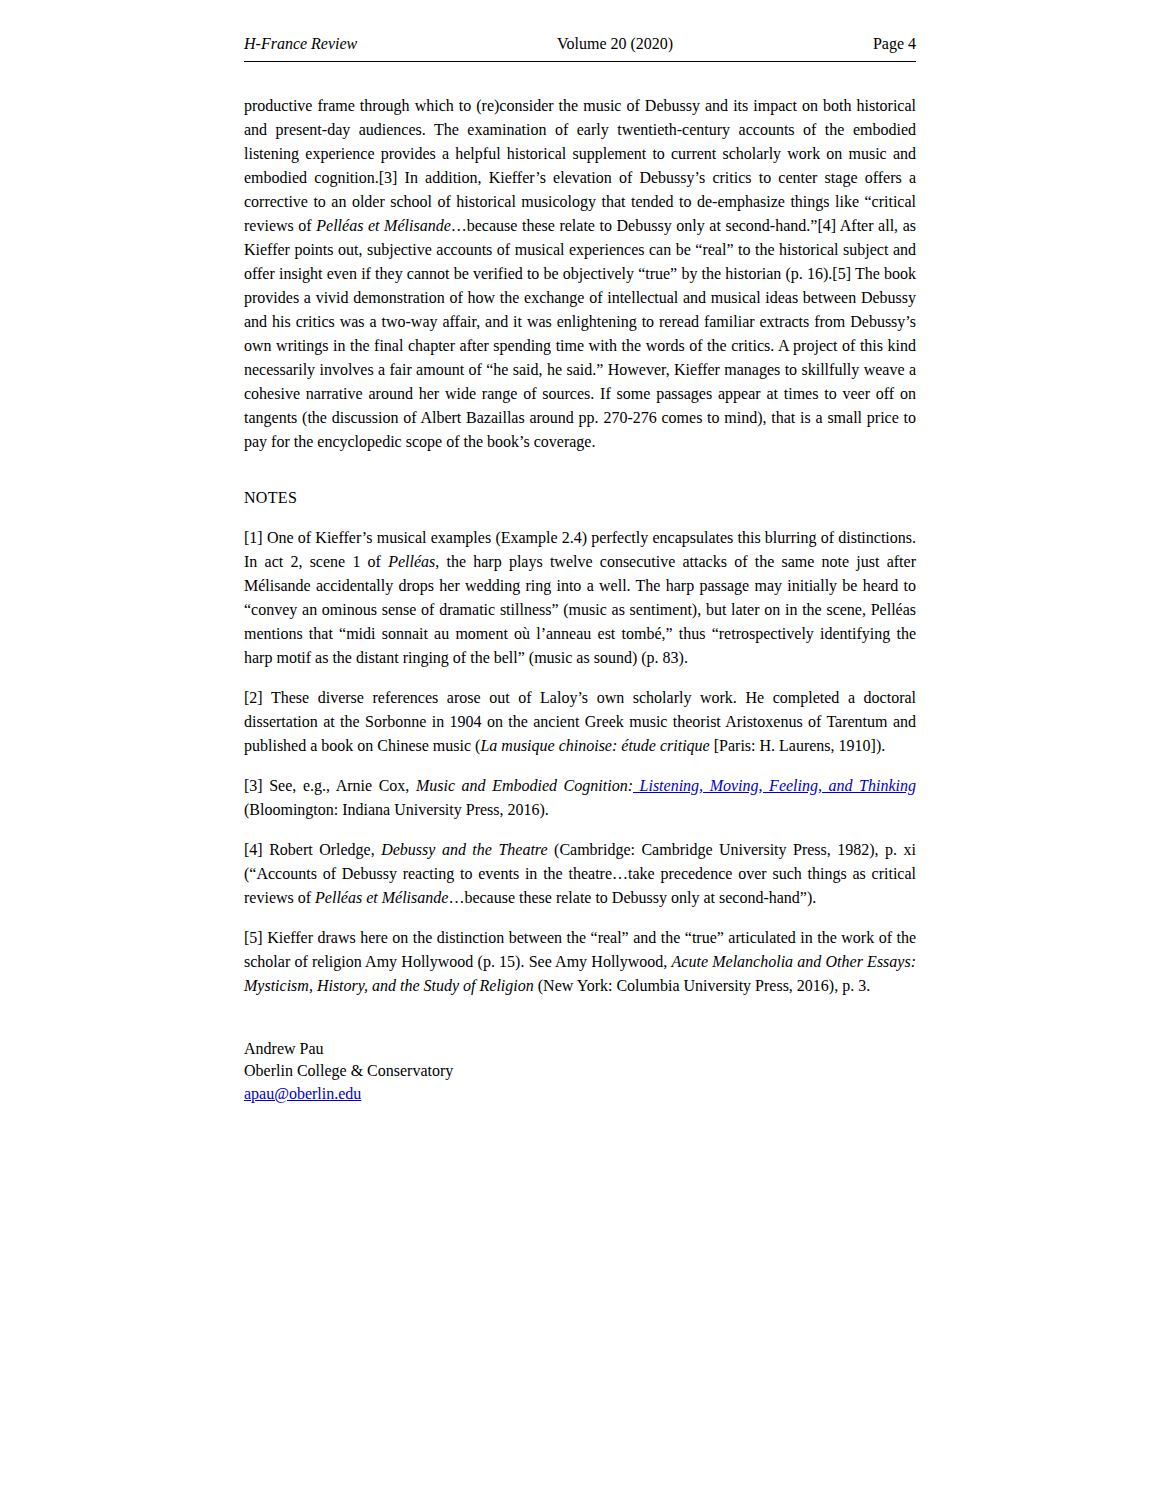H-France Review Volume 20 (2020) Page 4
productive frame through which to (re)consider the music of Debussy and its impact on both historical and present-day audiences. The examination of early twentieth-century accounts of the embodied listening experience provides a helpful historical supplement to current scholarly work on music and embodied cognition.[3] In addition, Kieffer’s elevation of Debussy’s critics to center stage offers a corrective to an older school of historical musicology that tended to de-emphasize things like “critical reviews of Pelléas et Mélisande…because these relate to Debussy only at second-hand.”[4] After all, as Kieffer points out, subjective accounts of musical experiences can be “real” to the historical subject and offer insight even if they cannot be verified to be objectively “true” by the historian (p. 16).[5] The book provides a vivid demonstration of how the exchange of intellectual and musical ideas between Debussy and his critics was a two-way affair, and it was enlightening to reread familiar extracts from Debussy’s own writings in the final chapter after spending time with the words of the critics. A project of this kind necessarily involves a fair amount of “he said, he said.” However, Kieffer manages to skillfully weave a cohesive narrative around her wide range of sources. If some passages appear at times to veer off on tangents (the discussion of Albert Bazaillas around pp. 270-276 comes to mind), that is a small price to pay for the encyclopedic scope of the book’s coverage.
NOTES
[1] One of Kieffer’s musical examples (Example 2.4) perfectly encapsulates this blurring of distinctions. In act 2, scene 1 of Pelléas, the harp plays twelve consecutive attacks of the same note just after Mélisande accidentally drops her wedding ring into a well. The harp passage may initially be heard to “convey an ominous sense of dramatic stillness” (music as sentiment), but later on in the scene, Pelléas mentions that “midi sonnait au moment où l’anneau est tombé,” thus “retrospectively identifying the harp motif as the distant ringing of the bell” (music as sound) (p. 83).
[2] These diverse references arose out of Laloy’s own scholarly work. He completed a doctoral dissertation at the Sorbonne in 1904 on the ancient Greek music theorist Aristoxenus of Tarentum and published a book on Chinese music (La musique chinoise: étude critique [Paris: H. Laurens, 1910]).
[3] See, e.g., Arnie Cox, Music and Embodied Cognition: Listening, Moving, Feeling, and Thinking (Bloomington: Indiana University Press, 2016).
[4] Robert Orledge, Debussy and the Theatre (Cambridge: Cambridge University Press, 1982), p. xi (“Accounts of Debussy reacting to events in the theatre…take precedence over such things as critical reviews of Pelléas et Mélisande…because these relate to Debussy only at second-hand”).
[5] Kieffer draws here on the distinction between the “real” and the “true” articulated in the work of the scholar of religion Amy Hollywood (p. 15). See Amy Hollywood, Acute Melancholia and Other Essays: Mysticism, History, and the Study of Religion (New York: Columbia University Press, 2016), p. 3.
Andrew Pau
Oberlin College & Conservatory
apau@oberlin.edu